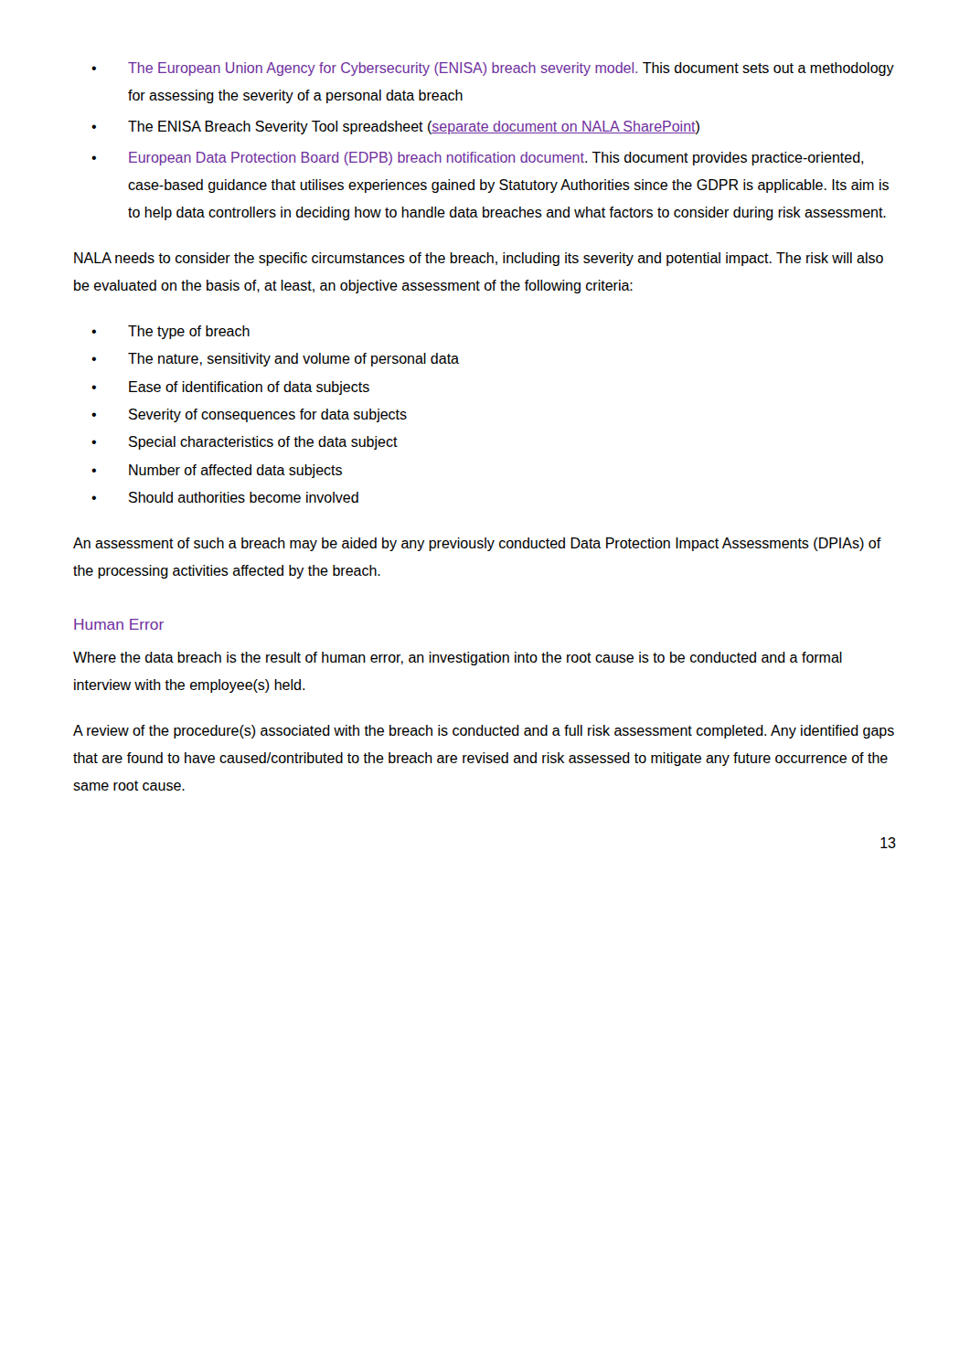The European Union Agency for Cybersecurity (ENISA) breach severity model. This document sets out a methodology for assessing the severity of a personal data breach
The ENISA Breach Severity Tool spreadsheet (separate document on NALA SharePoint)
European Data Protection Board (EDPB) breach notification document. This document provides practice-oriented, case-based guidance that utilises experiences gained by Statutory Authorities since the GDPR is applicable. Its aim is to help data controllers in deciding how to handle data breaches and what factors to consider during risk assessment.
NALA needs to consider the specific circumstances of the breach, including its severity and potential impact. The risk will also be evaluated on the basis of, at least, an objective assessment of the following criteria:
The type of breach
The nature, sensitivity and volume of personal data
Ease of identification of data subjects
Severity of consequences for data subjects
Special characteristics of the data subject
Number of affected data subjects
Should authorities become involved
An assessment of such a breach may be aided by any previously conducted Data Protection Impact Assessments (DPIAs) of the processing activities affected by the breach.
Human Error
Where the data breach is the result of human error, an investigation into the root cause is to be conducted and a formal interview with the employee(s) held.
A review of the procedure(s) associated with the breach is conducted and a full risk assessment completed. Any identified gaps that are found to have caused/contributed to the breach are revised and risk assessed to mitigate any future occurrence of the same root cause.
13